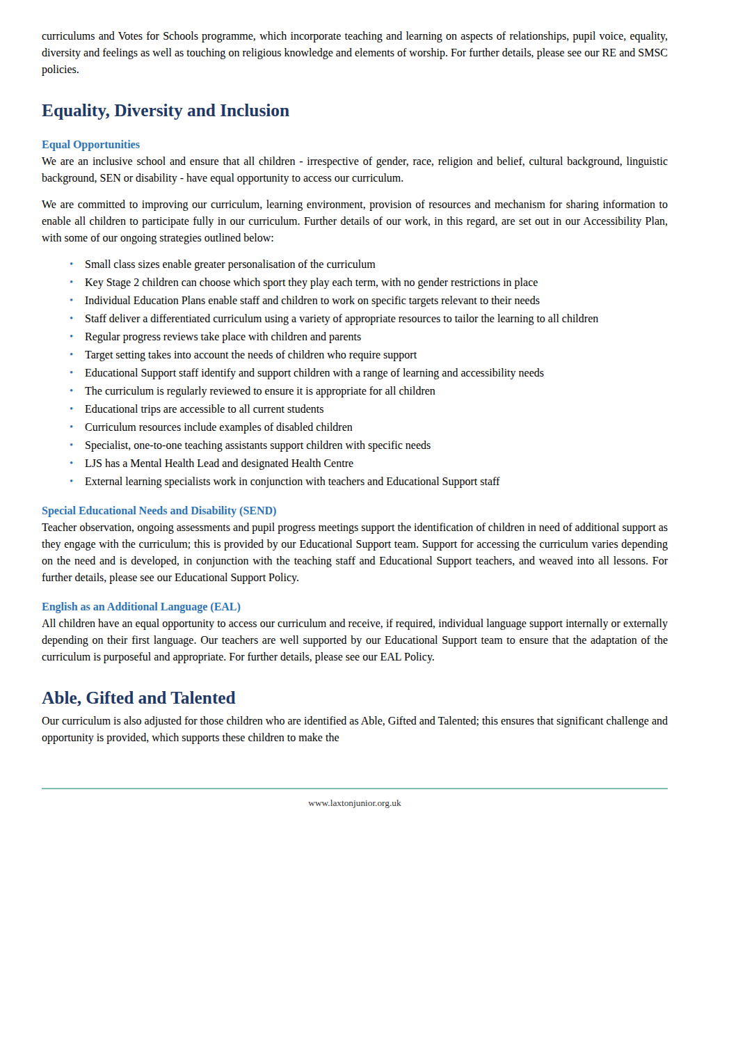curriculums and Votes for Schools programme, which incorporate teaching and learning on aspects of relationships, pupil voice, equality, diversity and feelings as well as touching on religious knowledge and elements of worship. For further details, please see our RE and SMSC policies.
Equality, Diversity and Inclusion
Equal Opportunities
We are an inclusive school and ensure that all children - irrespective of gender, race, religion and belief, cultural background, linguistic background, SEN or disability - have equal opportunity to access our curriculum.
We are committed to improving our curriculum, learning environment, provision of resources and mechanism for sharing information to enable all children to participate fully in our curriculum. Further details of our work, in this regard, are set out in our Accessibility Plan, with some of our ongoing strategies outlined below:
Small class sizes enable greater personalisation of the curriculum
Key Stage 2 children can choose which sport they play each term, with no gender restrictions in place
Individual Education Plans enable staff and children to work on specific targets relevant to their needs
Staff deliver a differentiated curriculum using a variety of appropriate resources to tailor the learning to all children
Regular progress reviews take place with children and parents
Target setting takes into account the needs of children who require support
Educational Support staff identify and support children with a range of learning and accessibility needs
The curriculum is regularly reviewed to ensure it is appropriate for all children
Educational trips are accessible to all current students
Curriculum resources include examples of disabled children
Specialist, one-to-one teaching assistants support children with specific needs
LJS has a Mental Health Lead and designated Health Centre
External learning specialists work in conjunction with teachers and Educational Support staff
Special Educational Needs and Disability (SEND)
Teacher observation, ongoing assessments and pupil progress meetings support the identification of children in need of additional support as they engage with the curriculum; this is provided by our Educational Support team. Support for accessing the curriculum varies depending on the need and is developed, in conjunction with the teaching staff and Educational Support teachers, and weaved into all lessons. For further details, please see our Educational Support Policy.
English as an Additional Language (EAL)
All children have an equal opportunity to access our curriculum and receive, if required, individual language support internally or externally depending on their first language. Our teachers are well supported by our Educational Support team to ensure that the adaptation of the curriculum is purposeful and appropriate. For further details, please see our EAL Policy.
Able, Gifted and Talented
Our curriculum is also adjusted for those children who are identified as Able, Gifted and Talented; this ensures that significant challenge and opportunity is provided, which supports these children to make the
www.laxtonjunior.org.uk